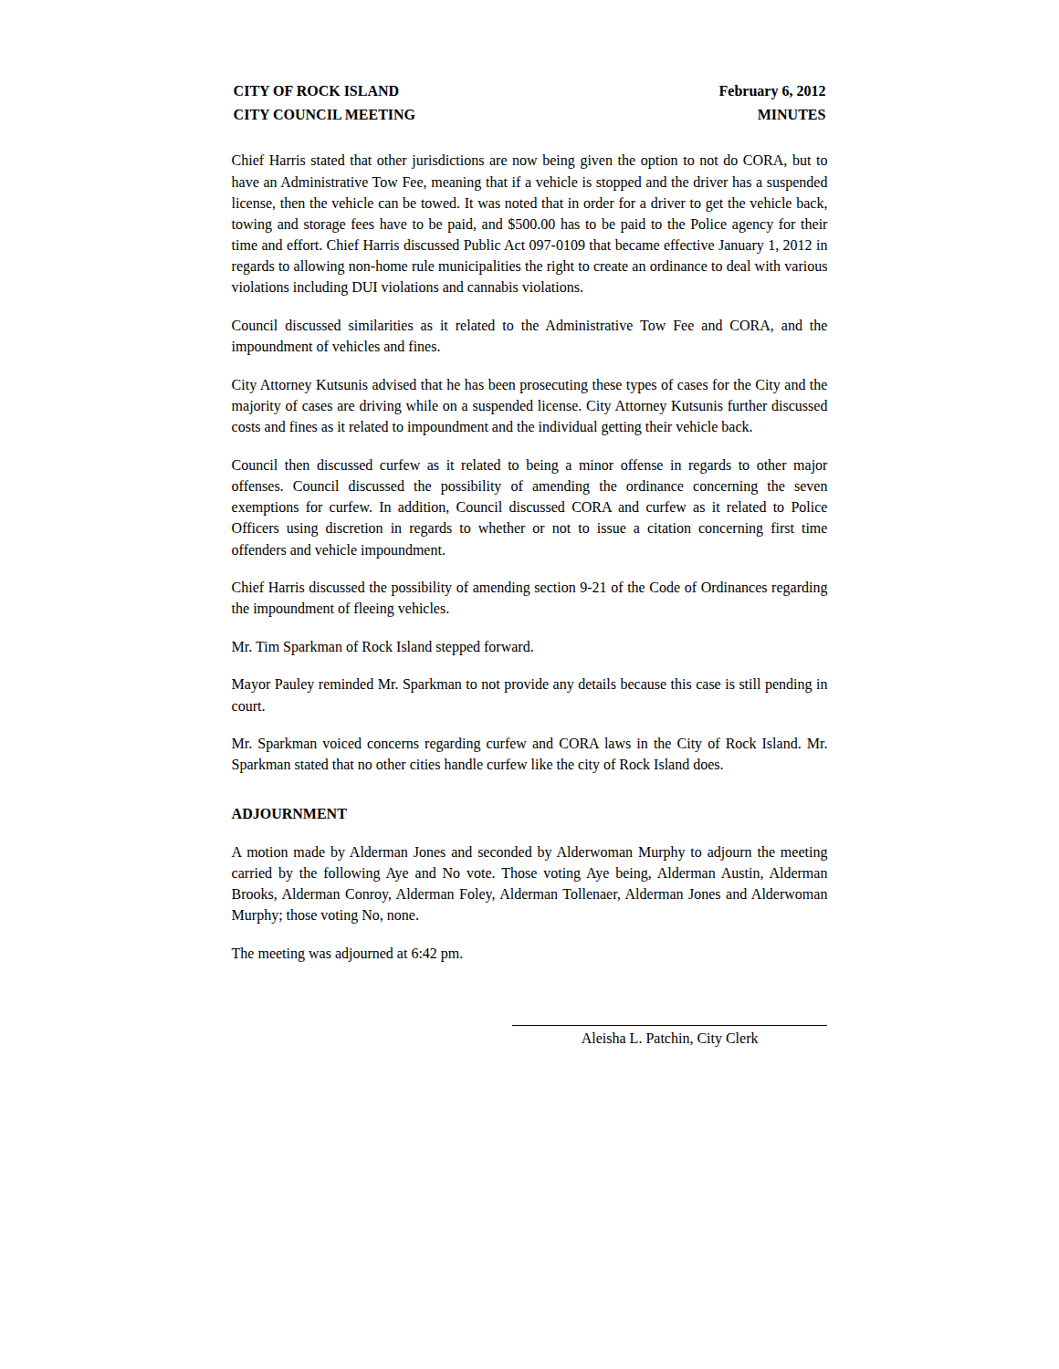| CITY OF ROCK ISLAND | February 6, 2012 |
| CITY COUNCIL MEETING | MINUTES |
Chief Harris stated that other jurisdictions are now being given the option to not do CORA, but to have an Administrative Tow Fee, meaning that if a vehicle is stopped and the driver has a suspended license, then the vehicle can be towed. It was noted that in order for a driver to get the vehicle back, towing and storage fees have to be paid, and $500.00 has to be paid to the Police agency for their time and effort. Chief Harris discussed Public Act 097-0109 that became effective January 1, 2012 in regards to allowing non-home rule municipalities the right to create an ordinance to deal with various violations including DUI violations and cannabis violations.
Council discussed similarities as it related to the Administrative Tow Fee and CORA, and the impoundment of vehicles and fines.
City Attorney Kutsunis advised that he has been prosecuting these types of cases for the City and the majority of cases are driving while on a suspended license. City Attorney Kutsunis further discussed costs and fines as it related to impoundment and the individual getting their vehicle back.
Council then discussed curfew as it related to being a minor offense in regards to other major offenses. Council discussed the possibility of amending the ordinance concerning the seven exemptions for curfew. In addition, Council discussed CORA and curfew as it related to Police Officers using discretion in regards to whether or not to issue a citation concerning first time offenders and vehicle impoundment.
Chief Harris discussed the possibility of amending section 9-21 of the Code of Ordinances regarding the impoundment of fleeing vehicles.
Mr. Tim Sparkman of Rock Island stepped forward.
Mayor Pauley reminded Mr. Sparkman to not provide any details because this case is still pending in court.
Mr. Sparkman voiced concerns regarding curfew and CORA laws in the City of Rock Island. Mr. Sparkman stated that no other cities handle curfew like the city of Rock Island does.
ADJOURNMENT
A motion made by Alderman Jones and seconded by Alderwoman Murphy to adjourn the meeting carried by the following Aye and No vote. Those voting Aye being, Alderman Austin, Alderman Brooks, Alderman Conroy, Alderman Foley, Alderman Tollenaer, Alderman Jones and Alderwoman Murphy; those voting No, none.
The meeting was adjourned at 6:42 pm.
Aleisha L. Patchin, City Clerk